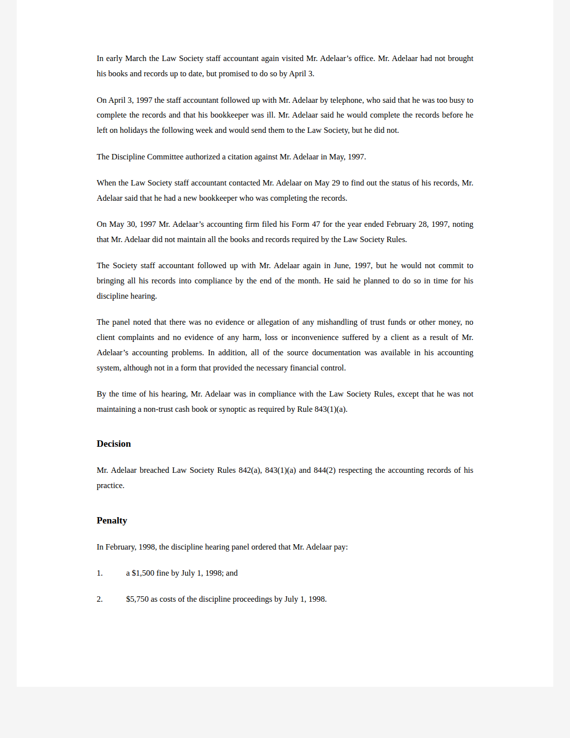In early March the Law Society staff accountant again visited Mr. Adelaar’s office. Mr. Adelaar had not brought his books and records up to date, but promised to do so by April 3.
On April 3, 1997 the staff accountant followed up with Mr. Adelaar by telephone, who said that he was too busy to complete the records and that his bookkeeper was ill. Mr. Adelaar said he would complete the records before he left on holidays the following week and would send them to the Law Society, but he did not.
The Discipline Committee authorized a citation against Mr. Adelaar in May, 1997.
When the Law Society staff accountant contacted Mr. Adelaar on May 29 to find out the status of his records, Mr. Adelaar said that he had a new bookkeeper who was completing the records.
On May 30, 1997 Mr. Adelaar’s accounting firm filed his Form 47 for the year ended February 28, 1997, noting that Mr. Adelaar did not maintain all the books and records required by the Law Society Rules.
The Society staff accountant followed up with Mr. Adelaar again in June, 1997, but he would not commit to bringing all his records into compliance by the end of the month. He said he planned to do so in time for his discipline hearing.
The panel noted that there was no evidence or allegation of any mishandling of trust funds or other money, no client complaints and no evidence of any harm, loss or inconvenience suffered by a client as a result of Mr. Adelaar’s accounting problems. In addition, all of the source documentation was available in his accounting system, although not in a form that provided the necessary financial control.
By the time of his hearing, Mr. Adelaar was in compliance with the Law Society Rules, except that he was not maintaining a non-trust cash book or synoptic as required by Rule 843(1)(a).
Decision
Mr. Adelaar breached Law Society Rules 842(a), 843(1)(a) and 844(2) respecting the accounting records of his practice.
Penalty
In February, 1998, the discipline hearing panel ordered that Mr. Adelaar pay:
1. a $1,500 fine by July 1, 1998; and
2.$5,750 as costs of the discipline proceedings by July 1, 1998.